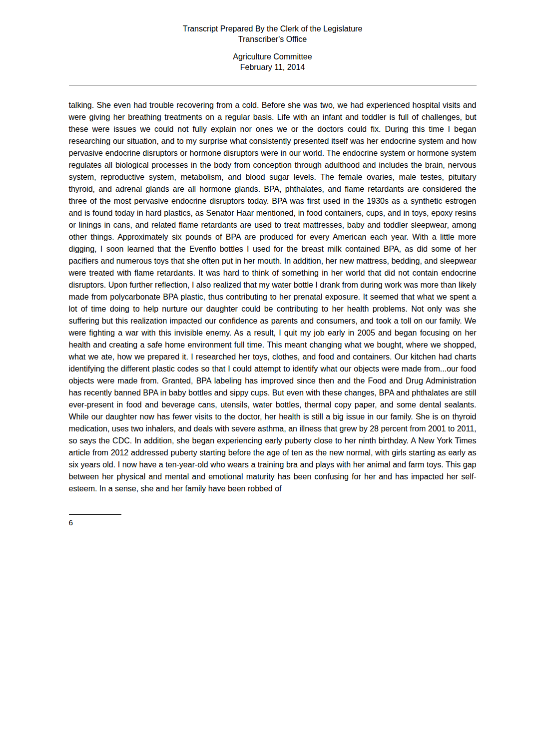Transcript Prepared By the Clerk of the Legislature
Transcriber's Office
Agriculture Committee
February 11, 2014
talking. She even had trouble recovering from a cold. Before she was two, we had experienced hospital visits and were giving her breathing treatments on a regular basis. Life with an infant and toddler is full of challenges, but these were issues we could not fully explain nor ones we or the doctors could fix. During this time I began researching our situation, and to my surprise what consistently presented itself was her endocrine system and how pervasive endocrine disruptors or hormone disruptors were in our world. The endocrine system or hormone system regulates all biological processes in the body from conception through adulthood and includes the brain, nervous system, reproductive system, metabolism, and blood sugar levels. The female ovaries, male testes, pituitary thyroid, and adrenal glands are all hormone glands. BPA, phthalates, and flame retardants are considered the three of the most pervasive endocrine disruptors today. BPA was first used in the 1930s as a synthetic estrogen and is found today in hard plastics, as Senator Haar mentioned, in food containers, cups, and in toys, epoxy resins or linings in cans, and related flame retardants are used to treat mattresses, baby and toddler sleepwear, among other things. Approximately six pounds of BPA are produced for every American each year. With a little more digging, I soon learned that the Evenflo bottles I used for the breast milk contained BPA, as did some of her pacifiers and numerous toys that she often put in her mouth. In addition, her new mattress, bedding, and sleepwear were treated with flame retardants. It was hard to think of something in her world that did not contain endocrine disruptors. Upon further reflection, I also realized that my water bottle I drank from during work was more than likely made from polycarbonate BPA plastic, thus contributing to her prenatal exposure. It seemed that what we spent a lot of time doing to help nurture our daughter could be contributing to her health problems. Not only was she suffering but this realization impacted our confidence as parents and consumers, and took a toll on our family. We were fighting a war with this invisible enemy. As a result, I quit my job early in 2005 and began focusing on her health and creating a safe home environment full time. This meant changing what we bought, where we shopped, what we ate, how we prepared it. I researched her toys, clothes, and food and containers. Our kitchen had charts identifying the different plastic codes so that I could attempt to identify what our objects were made from...our food objects were made from. Granted, BPA labeling has improved since then and the Food and Drug Administration has recently banned BPA in baby bottles and sippy cups. But even with these changes, BPA and phthalates are still ever-present in food and beverage cans, utensils, water bottles, thermal copy paper, and some dental sealants. While our daughter now has fewer visits to the doctor, her health is still a big issue in our family. She is on thyroid medication, uses two inhalers, and deals with severe asthma, an illness that grew by 28 percent from 2001 to 2011, so says the CDC. In addition, she began experiencing early puberty close to her ninth birthday. A New York Times article from 2012 addressed puberty starting before the age of ten as the new normal, with girls starting as early as six years old. I now have a ten-year-old who wears a training bra and plays with her animal and farm toys. This gap between her physical and mental and emotional maturity has been confusing for her and has impacted her self-esteem. In a sense, she and her family have been robbed of
6